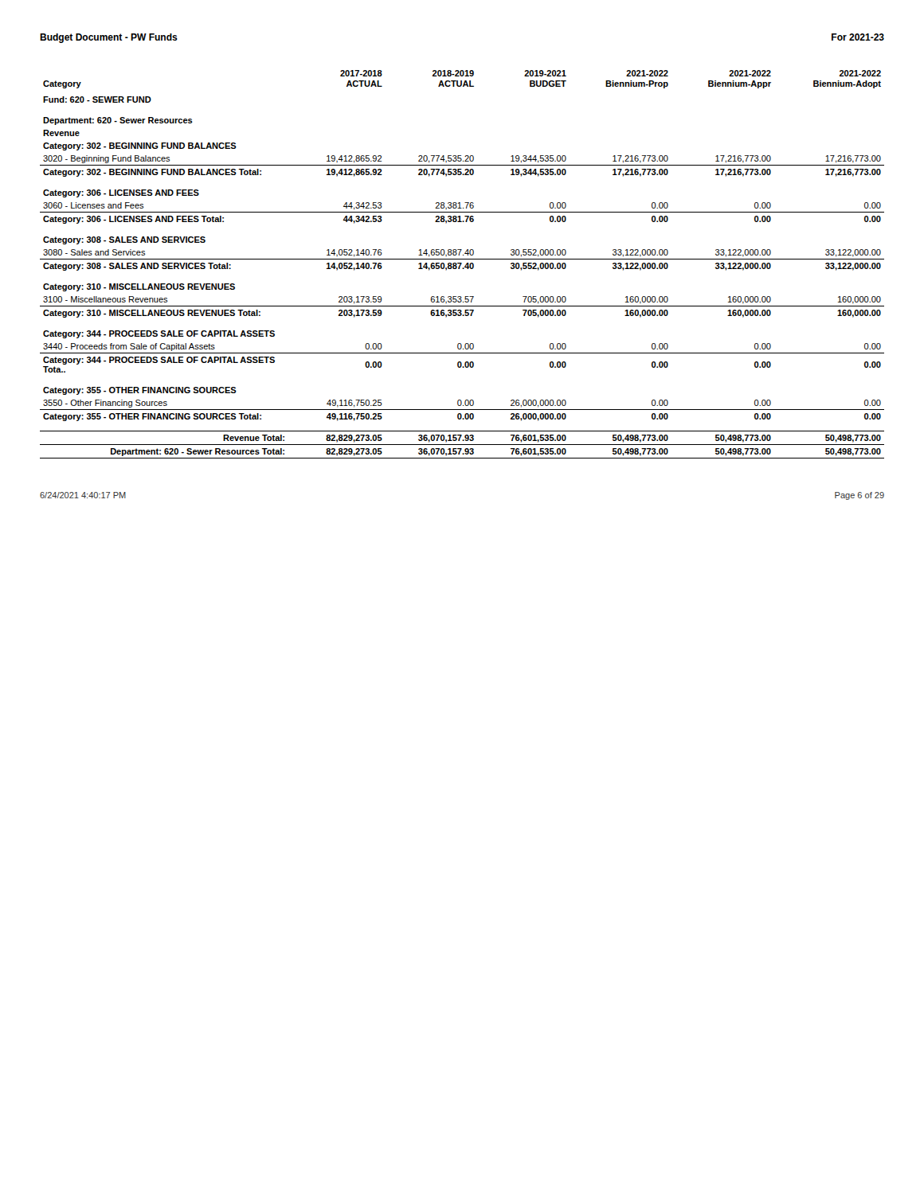Budget Document - PW Funds
For 2021-23
| Category | 2017-2018 ACTUAL | 2018-2019 ACTUAL | 2019-2021 BUDGET | 2021-2022 Biennium-Prop | 2021-2022 Biennium-Appr | 2021-2022 Biennium-Adopt |
| --- | --- | --- | --- | --- | --- | --- |
| Fund: 620 - SEWER FUND | | | | | | |
| Department: 620 - Sewer Resources | | | | | | |
| Revenue | | | | | | |
| Category: 302 - BEGINNING FUND BALANCES | | | | | | |
| 3020 - Beginning Fund Balances | 19,412,865.92 | 20,774,535.20 | 19,344,535.00 | 17,216,773.00 | 17,216,773.00 | 17,216,773.00 |
| Category: 302 - BEGINNING FUND BALANCES Total: | 19,412,865.92 | 20,774,535.20 | 19,344,535.00 | 17,216,773.00 | 17,216,773.00 | 17,216,773.00 |
| Category: 306 - LICENSES AND FEES | | | | | | |
| 3060 - Licenses and Fees | 44,342.53 | 28,381.76 | 0.00 | 0.00 | 0.00 | 0.00 |
| Category: 306 - LICENSES AND FEES Total: | 44,342.53 | 28,381.76 | 0.00 | 0.00 | 0.00 | 0.00 |
| Category: 308 - SALES AND SERVICES | | | | | | |
| 3080 - Sales and Services | 14,052,140.76 | 14,650,887.40 | 30,552,000.00 | 33,122,000.00 | 33,122,000.00 | 33,122,000.00 |
| Category: 308 - SALES AND SERVICES Total: | 14,052,140.76 | 14,650,887.40 | 30,552,000.00 | 33,122,000.00 | 33,122,000.00 | 33,122,000.00 |
| Category: 310 - MISCELLANEOUS REVENUES | | | | | | |
| 3100 - Miscellaneous Revenues | 203,173.59 | 616,353.57 | 705,000.00 | 160,000.00 | 160,000.00 | 160,000.00 |
| Category: 310 - MISCELLANEOUS REVENUES Total: | 203,173.59 | 616,353.57 | 705,000.00 | 160,000.00 | 160,000.00 | 160,000.00 |
| Category: 344 - PROCEEDS SALE OF CAPITAL ASSETS | | | | | | |
| 3440 - Proceeds from Sale of Capital Assets | 0.00 | 0.00 | 0.00 | 0.00 | 0.00 | 0.00 |
| Category: 344 - PROCEEDS SALE OF CAPITAL ASSETS Tota.. | 0.00 | 0.00 | 0.00 | 0.00 | 0.00 | 0.00 |
| Category: 355 - OTHER FINANCING SOURCES | | | | | | |
| 3550 - Other Financing Sources | 49,116,750.25 | 0.00 | 26,000,000.00 | 0.00 | 0.00 | 0.00 |
| Category: 355 - OTHER FINANCING SOURCES Total: | 49,116,750.25 | 0.00 | 26,000,000.00 | 0.00 | 0.00 | 0.00 |
| Revenue Total: | 82,829,273.05 | 36,070,157.93 | 76,601,535.00 | 50,498,773.00 | 50,498,773.00 | 50,498,773.00 |
| Department: 620 - Sewer Resources Total: | 82,829,273.05 | 36,070,157.93 | 76,601,535.00 | 50,498,773.00 | 50,498,773.00 | 50,498,773.00 |
6/24/2021 4:40:17 PM
Page 6 of 29